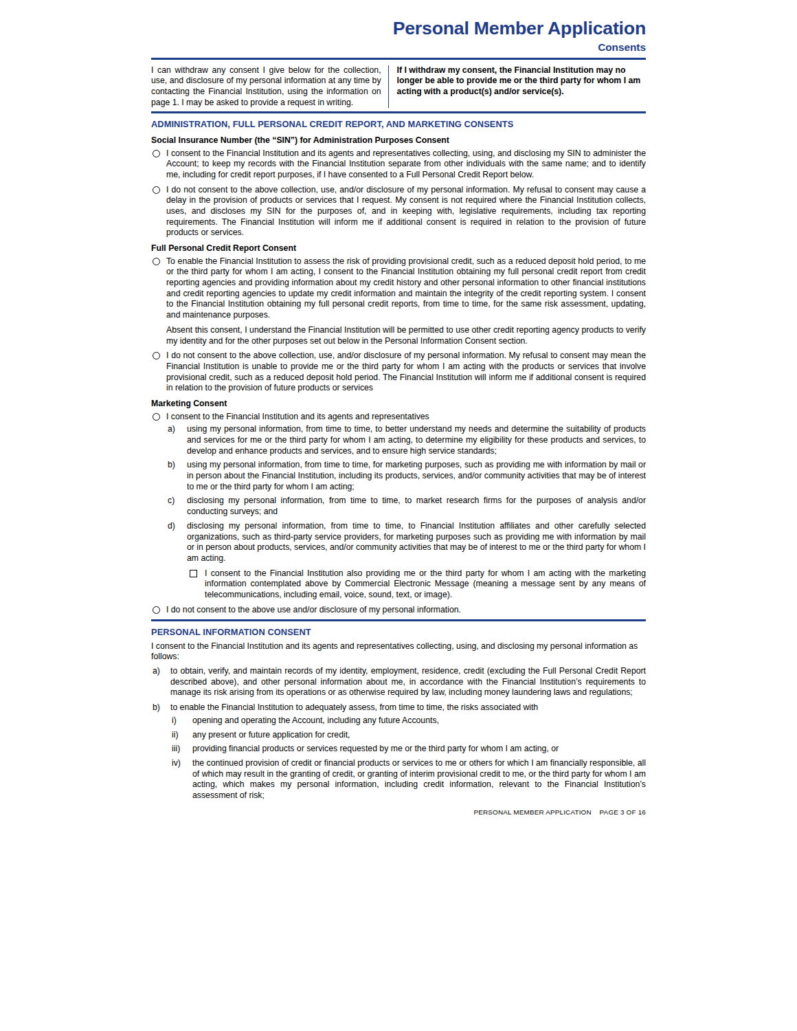Personal Member Application
Consents
I can withdraw any consent I give below for the collection, use, and disclosure of my personal information at any time by contacting the Financial Institution, using the information on page 1. I may be asked to provide a request in writing.
If I withdraw my consent, the Financial Institution may no longer be able to provide me or the third party for whom I am acting with a product(s) and/or service(s).
ADMINISTRATION, FULL PERSONAL CREDIT REPORT, AND MARKETING CONSENTS
Social Insurance Number (the “SIN”) for Administration Purposes Consent
I consent to the Financial Institution and its agents and representatives collecting, using, and disclosing my SIN to administer the Account; to keep my records with the Financial Institution separate from other individuals with the same name; and to identify me, including for credit report purposes, if I have consented to a Full Personal Credit Report below.
I do not consent to the above collection, use, and/or disclosure of my personal information. My refusal to consent may cause a delay in the provision of products or services that I request. My consent is not required where the Financial Institution collects, uses, and discloses my SIN for the purposes of, and in keeping with, legislative requirements, including tax reporting requirements. The Financial Institution will inform me if additional consent is required in relation to the provision of future products or services.
Full Personal Credit Report Consent
To enable the Financial Institution to assess the risk of providing provisional credit, such as a reduced deposit hold period, to me or the third party for whom I am acting, I consent to the Financial Institution obtaining my full personal credit report from credit reporting agencies and providing information about my credit history and other personal information to other financial institutions and credit reporting agencies to update my credit information and maintain the integrity of the credit reporting system. I consent to the Financial Institution obtaining my full personal credit reports, from time to time, for the same risk assessment, updating, and maintenance purposes.
Absent this consent, I understand the Financial Institution will be permitted to use other credit reporting agency products to verify my identity and for the other purposes set out below in the Personal Information Consent section.
I do not consent to the above collection, use, and/or disclosure of my personal information. My refusal to consent may mean the Financial Institution is unable to provide me or the third party for whom I am acting with the products or services that involve provisional credit, such as a reduced deposit hold period. The Financial Institution will inform me if additional consent is required in relation to the provision of future products or services
Marketing Consent
I consent to the Financial Institution and its agents and representatives
using my personal information, from time to time, to better understand my needs and determine the suitability of products and services for me or the third party for whom I am acting, to determine my eligibility for these products and services, to develop and enhance products and services, and to ensure high service standards;
using my personal information, from time to time, for marketing purposes, such as providing me with information by mail or in person about the Financial Institution, including its products, services, and/or community activities that may be of interest to me or the third party for whom I am acting;
disclosing my personal information, from time to time, to market research firms for the purposes of analysis and/or conducting surveys; and
disclosing my personal information, from time to time, to Financial Institution affiliates and other carefully selected organizations, such as third-party service providers, for marketing purposes such as providing me with information by mail or in person about products, services, and/or community activities that may be of interest to me or the third party for whom I am acting.
I consent to the Financial Institution also providing me or the third party for whom I am acting with the marketing information contemplated above by Commercial Electronic Message (meaning a message sent by any means of telecommunications, including email, voice, sound, text, or image).
I do not consent to the above use and/or disclosure of my personal information.
PERSONAL INFORMATION CONSENT
I consent to the Financial Institution and its agents and representatives collecting, using, and disclosing my personal information as follows:
to obtain, verify, and maintain records of my identity, employment, residence, credit (excluding the Full Personal Credit Report described above), and other personal information about me, in accordance with the Financial Institution’s requirements to manage its risk arising from its operations or as otherwise required by law, including money laundering laws and regulations;
to enable the Financial Institution to adequately assess, from time to time, the risks associated with
opening and operating the Account, including any future Accounts,
any present or future application for credit,
providing financial products or services requested by me or the third party for whom I am acting, or
the continued provision of credit or financial products or services to me or others for which I am financially responsible, all of which may result in the granting of credit, or granting of interim provisional credit to me, or the third party for whom I am acting, which makes my personal information, including credit information, relevant to the Financial Institution’s assessment of risk;
PERSONAL MEMBER APPLICATION PAGE 3 OF 16